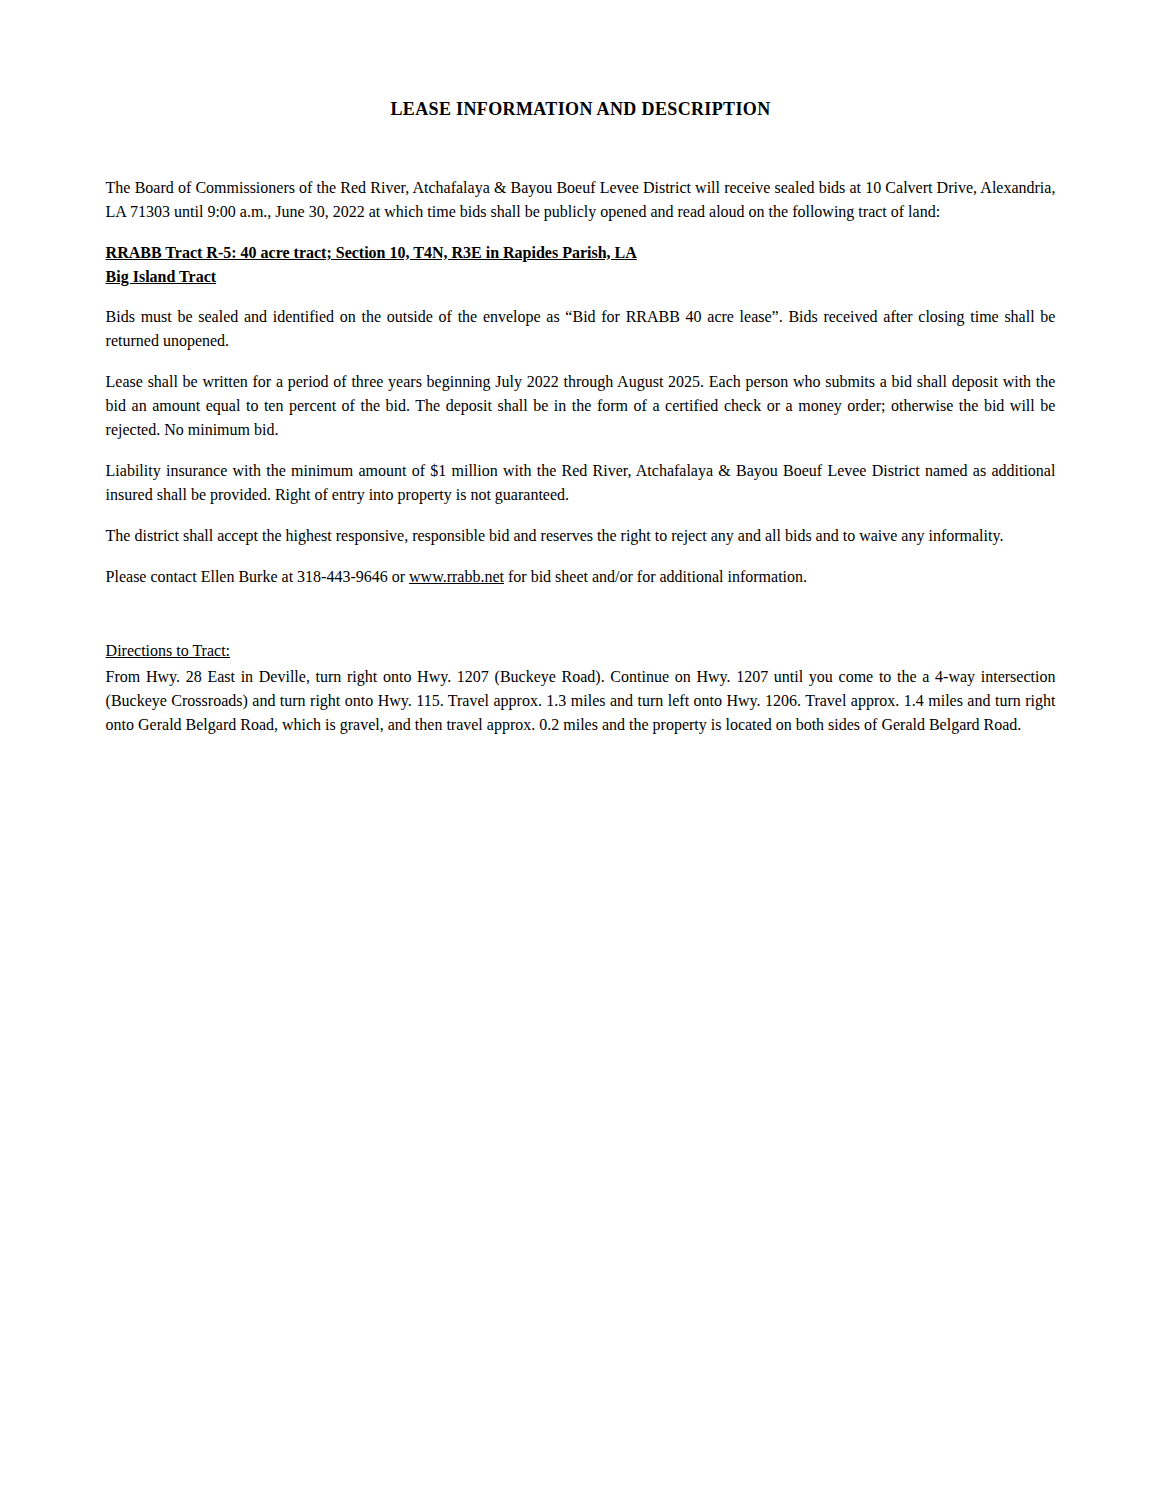LEASE INFORMATION AND DESCRIPTION
The Board of Commissioners of the Red River, Atchafalaya & Bayou Boeuf Levee District will receive sealed bids at 10 Calvert Drive, Alexandria, LA 71303 until 9:00 a.m., June 30, 2022 at which time bids shall be publicly opened and read aloud on the following tract of land:
RRABB Tract R-5: 40 acre tract; Section 10, T4N, R3E in Rapides Parish, LA Big Island Tract
Bids must be sealed and identified on the outside of the envelope as “Bid for RRABB 40 acre lease”. Bids received after closing time shall be returned unopened.
Lease shall be written for a period of three years beginning July 2022 through August 2025. Each person who submits a bid shall deposit with the bid an amount equal to ten percent of the bid. The deposit shall be in the form of a certified check or a money order; otherwise the bid will be rejected. No minimum bid.
Liability insurance with the minimum amount of $1 million with the Red River, Atchafalaya & Bayou Boeuf Levee District named as additional insured shall be provided. Right of entry into property is not guaranteed.
The district shall accept the highest responsive, responsible bid and reserves the right to reject any and all bids and to waive any informality.
Please contact Ellen Burke at 318-443-9646 or www.rrabb.net for bid sheet and/or for additional information.
Directions to Tract:
From Hwy. 28 East in Deville, turn right onto Hwy. 1207 (Buckeye Road). Continue on Hwy. 1207 until you come to the a 4-way intersection (Buckeye Crossroads) and turn right onto Hwy. 115. Travel approx. 1.3 miles and turn left onto Hwy. 1206. Travel approx. 1.4 miles and turn right onto Gerald Belgard Road, which is gravel, and then travel approx. 0.2 miles and the property is located on both sides of Gerald Belgard Road.